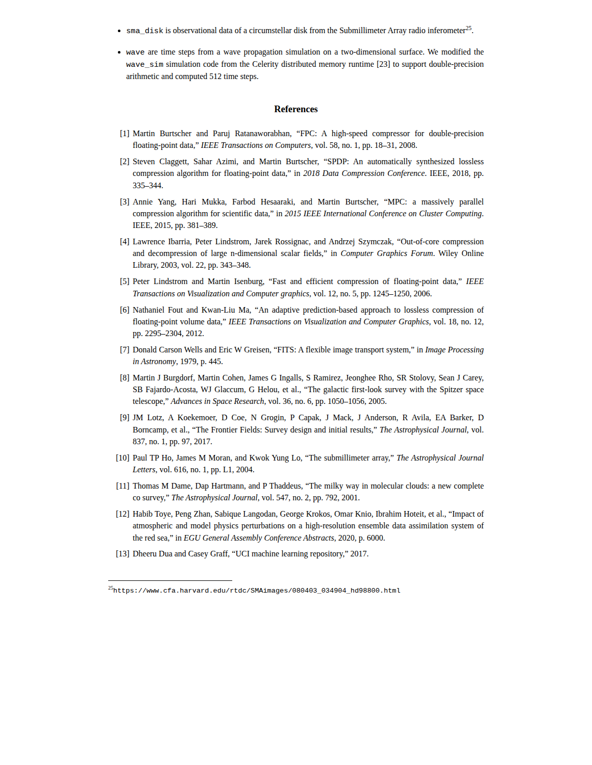sma_disk is observational data of a circumstellar disk from the Submillimeter Array radio inferometer25.
wave are time steps from a wave propagation simulation on a two-dimensional surface. We modified the wave_sim simulation code from the Celerity distributed memory runtime [23] to support double-precision arithmetic and computed 512 time steps.
References
Martin Burtscher and Paruj Ratanaworabhan, “FPC: A high-speed compressor for double-precision floating-point data,” IEEE Transactions on Computers, vol. 58, no. 1, pp. 18–31, 2008.
Steven Claggett, Sahar Azimi, and Martin Burtscher, “SPDP: An automatically synthesized lossless compression algorithm for floating-point data,” in 2018 Data Compression Conference. IEEE, 2018, pp. 335–344.
Annie Yang, Hari Mukka, Farbod Hesaaraki, and Martin Burtscher, “MPC: a massively parallel compression algorithm for scientific data,” in 2015 IEEE International Conference on Cluster Computing. IEEE, 2015, pp. 381–389.
Lawrence Ibarria, Peter Lindstrom, Jarek Rossignac, and Andrzej Szymczak, “Out-of-core compression and decompression of large n-dimensional scalar fields,” in Computer Graphics Forum. Wiley Online Library, 2003, vol. 22, pp. 343–348.
Peter Lindstrom and Martin Isenburg, “Fast and efficient compression of floating-point data,” IEEE Transactions on Visualization and Computer graphics, vol. 12, no. 5, pp. 1245–1250, 2006.
Nathaniel Fout and Kwan-Liu Ma, “An adaptive prediction-based approach to lossless compression of floating-point volume data,” IEEE Transactions on Visualization and Computer Graphics, vol. 18, no. 12, pp. 2295–2304, 2012.
Donald Carson Wells and Eric W Greisen, “FITS: A flexible image transport system,” in Image Processing in Astronomy, 1979, p. 445.
Martin J Burgdorf, Martin Cohen, James G Ingalls, S Ramirez, Jeonghee Rho, SR Stolovy, Sean J Carey, SB Fajardo-Acosta, WJ Glaccum, G Helou, et al., “The galactic first-look survey with the Spitzer space telescope,” Advances in Space Research, vol. 36, no. 6, pp. 1050–1056, 2005.
JM Lotz, A Koekemoer, D Coe, N Grogin, P Capak, J Mack, J Anderson, R Avila, EA Barker, D Borncamp, et al., “The Frontier Fields: Survey design and initial results,” The Astrophysical Journal, vol. 837, no. 1, pp. 97, 2017.
Paul TP Ho, James M Moran, and Kwok Yung Lo, “The submillimeter array,” The Astrophysical Journal Letters, vol. 616, no. 1, pp. L1, 2004.
Thomas M Dame, Dap Hartmann, and P Thaddeus, “The milky way in molecular clouds: a new complete co survey,” The Astrophysical Journal, vol. 547, no. 2, pp. 792, 2001.
Habib Toye, Peng Zhan, Sabique Langodan, George Krokos, Omar Knio, Ibrahim Hoteit, et al., “Impact of atmospheric and model physics perturbations on a high-resolution ensemble data assimilation system of the red sea,” in EGU General Assembly Conference Abstracts, 2020, p. 6000.
Dheeru Dua and Casey Graff, “UCI machine learning repository,” 2017.
25https://www.cfa.harvard.edu/rtdc/SMAimages/080403_034904_hd98800.html